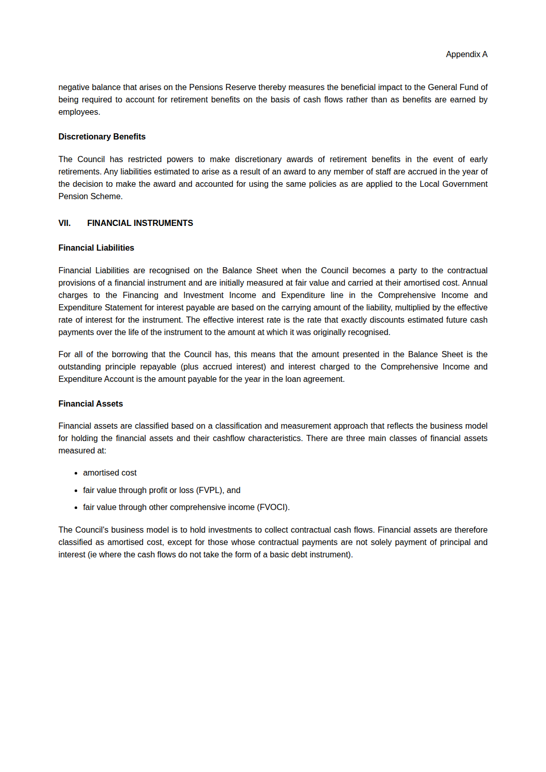Appendix A
negative balance that arises on the Pensions Reserve thereby measures the beneficial impact to the General Fund of being required to account for retirement benefits on the basis of cash flows rather than as benefits are earned by employees.
Discretionary Benefits
The Council has restricted powers to make discretionary awards of retirement benefits in the event of early retirements. Any liabilities estimated to arise as a result of an award to any member of staff are accrued in the year of the decision to make the award and accounted for using the same policies as are applied to the Local Government Pension Scheme.
VII. Financial Instruments
Financial Liabilities
Financial Liabilities are recognised on the Balance Sheet when the Council becomes a party to the contractual provisions of a financial instrument and are initially measured at fair value and carried at their amortised cost. Annual charges to the Financing and Investment Income and Expenditure line in the Comprehensive Income and Expenditure Statement for interest payable are based on the carrying amount of the liability, multiplied by the effective rate of interest for the instrument. The effective interest rate is the rate that exactly discounts estimated future cash payments over the life of the instrument to the amount at which it was originally recognised.
For all of the borrowing that the Council has, this means that the amount presented in the Balance Sheet is the outstanding principle repayable (plus accrued interest) and interest charged to the Comprehensive Income and Expenditure Account is the amount payable for the year in the loan agreement.
Financial Assets
Financial assets are classified based on a classification and measurement approach that reflects the business model for holding the financial assets and their cashflow characteristics. There are three main classes of financial assets measured at:
amortised cost
fair value through profit or loss (FVPL), and
fair value through other comprehensive income (FVOCI).
The Council's business model is to hold investments to collect contractual cash flows. Financial assets are therefore classified as amortised cost, except for those whose contractual payments are not solely payment of principal and interest (ie where the cash flows do not take the form of a basic debt instrument).